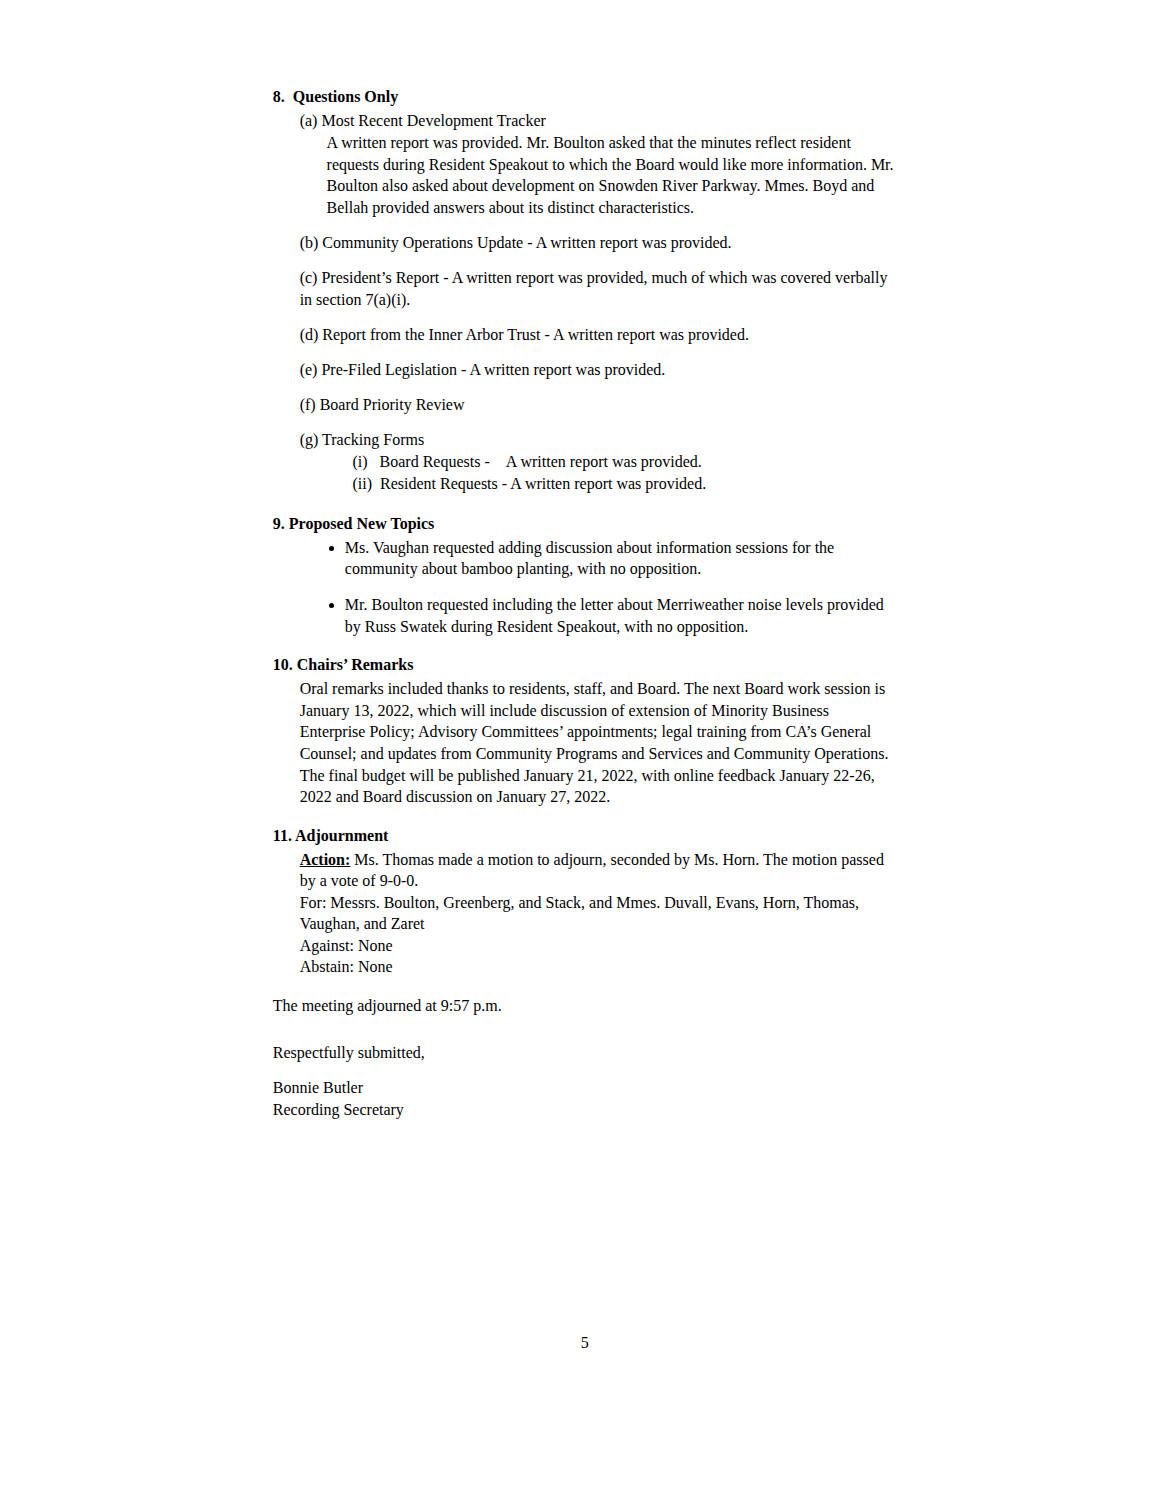8. Questions Only
(a) Most Recent Development Tracker
A written report was provided. Mr. Boulton asked that the minutes reflect resident requests during Resident Speakout to which the Board would like more information. Mr. Boulton also asked about development on Snowden River Parkway. Mmes. Boyd and Bellah provided answers about its distinct characteristics.
(b) Community Operations Update - A written report was provided.
(c) President’s Report - A written report was provided, much of which was covered verbally in section 7(a)(i).
(d) Report from the Inner Arbor Trust - A written report was provided.
(e) Pre-Filed Legislation - A written report was provided.
(f) Board Priority Review
(g) Tracking Forms
(i) Board Requests - A written report was provided.
(ii) Resident Requests - A written report was provided.
9. Proposed New Topics
Ms. Vaughan requested adding discussion about information sessions for the community about bamboo planting, with no opposition.
Mr. Boulton requested including the letter about Merriweather noise levels provided by Russ Swatek during Resident Speakout, with no opposition.
10. Chairs’ Remarks
Oral remarks included thanks to residents, staff, and Board. The next Board work session is January 13, 2022, which will include discussion of extension of Minority Business Enterprise Policy; Advisory Committees’ appointments; legal training from CA’s General Counsel; and updates from Community Programs and Services and Community Operations. The final budget will be published January 21, 2022, with online feedback January 22-26, 2022 and Board discussion on January 27, 2022.
11. Adjournment
Action: Ms. Thomas made a motion to adjourn, seconded by Ms. Horn. The motion passed by a vote of 9-0-0.
For: Messrs. Boulton, Greenberg, and Stack, and Mmes. Duvall, Evans, Horn, Thomas, Vaughan, and Zaret
Against: None
Abstain: None
The meeting adjourned at 9:57 p.m.
Respectfully submitted,
Bonnie Butler
Recording Secretary
5